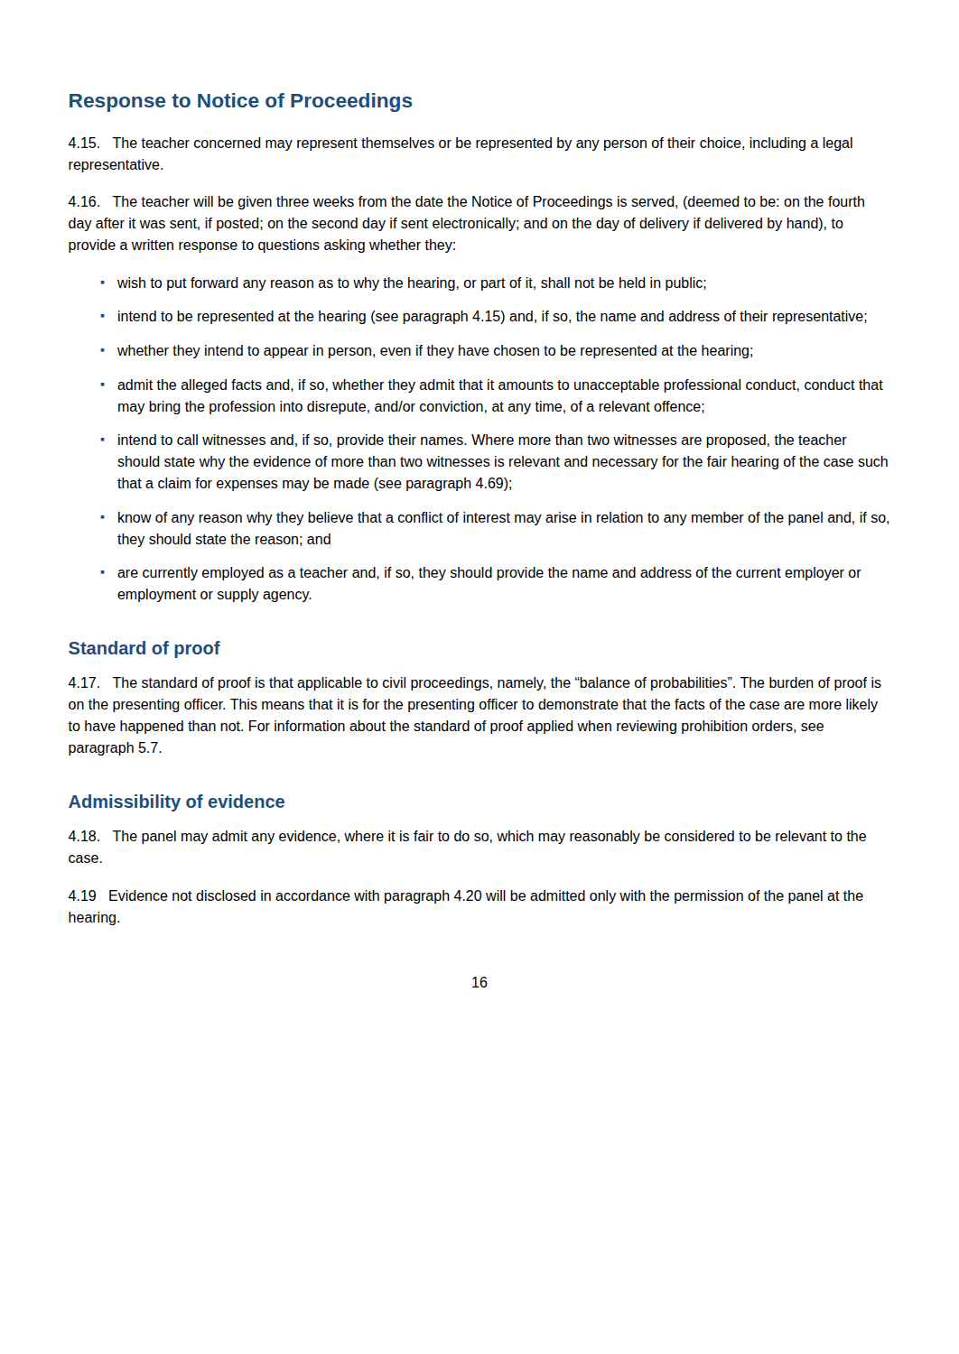Response to Notice of Proceedings
4.15. The teacher concerned may represent themselves or be represented by any person of their choice, including a legal representative.
4.16. The teacher will be given three weeks from the date the Notice of Proceedings is served, (deemed to be: on the fourth day after it was sent, if posted; on the second day if sent electronically; and on the day of delivery if delivered by hand), to provide a written response to questions asking whether they:
wish to put forward any reason as to why the hearing, or part of it, shall not be held in public;
intend to be represented at the hearing (see paragraph 4.15) and, if so, the name and address of their representative;
whether they intend to appear in person, even if they have chosen to be represented at the hearing;
admit the alleged facts and, if so, whether they admit that it amounts to unacceptable professional conduct, conduct that may bring the profession into disrepute, and/or conviction, at any time, of a relevant offence;
intend to call witnesses and, if so, provide their names. Where more than two witnesses are proposed, the teacher should state why the evidence of more than two witnesses is relevant and necessary for the fair hearing of the case such that a claim for expenses may be made (see paragraph 4.69);
know of any reason why they believe that a conflict of interest may arise in relation to any member of the panel and, if so, they should state the reason; and
are currently employed as a teacher and, if so, they should provide the name and address of the current employer or employment or supply agency.
Standard of proof
4.17. The standard of proof is that applicable to civil proceedings, namely, the “balance of probabilities”. The burden of proof is on the presenting officer. This means that it is for the presenting officer to demonstrate that the facts of the case are more likely to have happened than not. For information about the standard of proof applied when reviewing prohibition orders, see paragraph 5.7.
Admissibility of evidence
4.18. The panel may admit any evidence, where it is fair to do so, which may reasonably be considered to be relevant to the case.
4.19 Evidence not disclosed in accordance with paragraph 4.20 will be admitted only with the permission of the panel at the hearing.
16